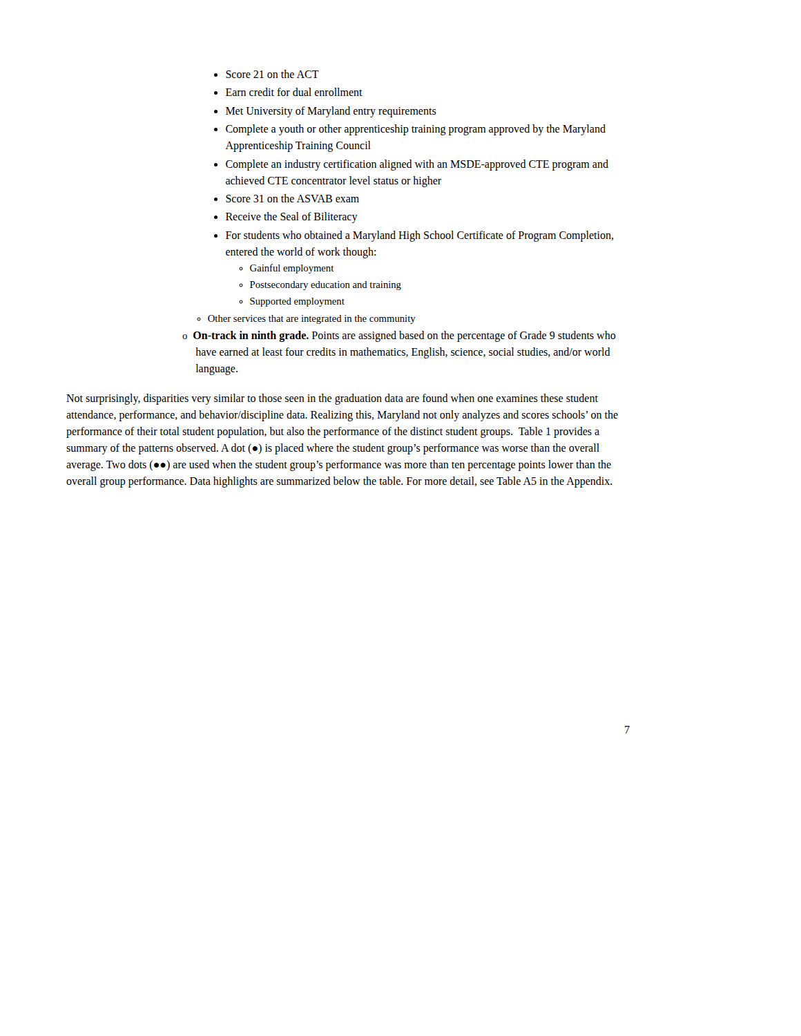Score 21 on the ACT
Earn credit for dual enrollment
Met University of Maryland entry requirements
Complete a youth or other apprenticeship training program approved by the Maryland Apprenticeship Training Council
Complete an industry certification aligned with an MSDE-approved CTE program and achieved CTE concentrator level status or higher
Score 31 on the ASVAB exam
Receive the Seal of Biliteracy
For students who obtained a Maryland High School Certificate of Program Completion, entered the world of work though:
Gainful employment
Postsecondary education and training
Supported employment
Other services that are integrated in the community
o On-track in ninth grade. Points are assigned based on the percentage of Grade 9 students who have earned at least four credits in mathematics, English, science, social studies, and/or world language.
Not surprisingly, disparities very similar to those seen in the graduation data are found when one examines these student attendance, performance, and behavior/discipline data. Realizing this, Maryland not only analyzes and scores schools’ on the performance of their total student population, but also the performance of the distinct student groups. Table 1 provides a summary of the patterns observed. A dot (●) is placed where the student group’s performance was worse than the overall average. Two dots (●●) are used when the student group’s performance was more than ten percentage points lower than the overall group performance. Data highlights are summarized below the table. For more detail, see Table A5 in the Appendix.
7